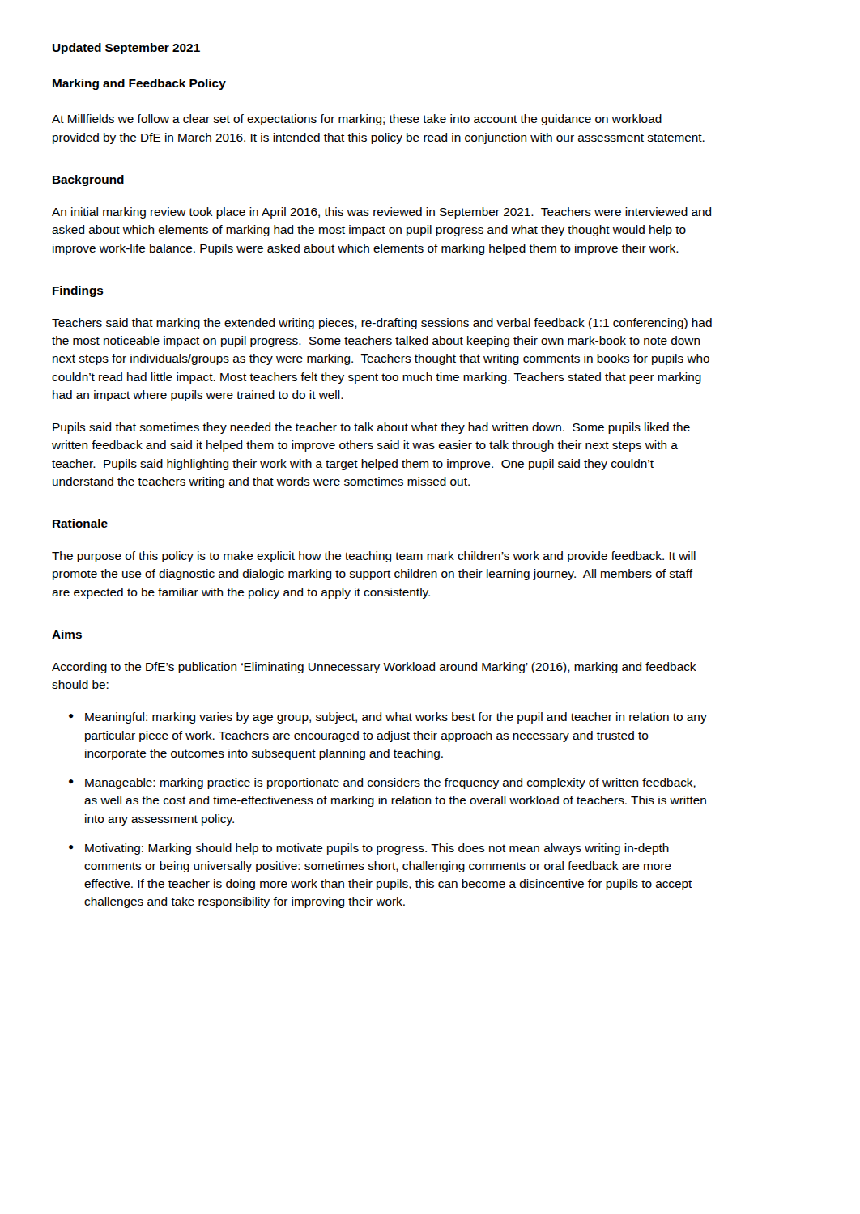Updated September 2021
Marking and Feedback Policy
At Millfields we follow a clear set of expectations for marking; these take into account the guidance on workload provided by the DfE in March 2016. It is intended that this policy be read in conjunction with our assessment statement.
Background
An initial marking review took place in April 2016, this was reviewed in September 2021. Teachers were interviewed and asked about which elements of marking had the most impact on pupil progress and what they thought would help to improve work-life balance. Pupils were asked about which elements of marking helped them to improve their work.
Findings
Teachers said that marking the extended writing pieces, re-drafting sessions and verbal feedback (1:1 conferencing) had the most noticeable impact on pupil progress. Some teachers talked about keeping their own mark-book to note down next steps for individuals/groups as they were marking. Teachers thought that writing comments in books for pupils who couldn’t read had little impact. Most teachers felt they spent too much time marking. Teachers stated that peer marking had an impact where pupils were trained to do it well.
Pupils said that sometimes they needed the teacher to talk about what they had written down. Some pupils liked the written feedback and said it helped them to improve others said it was easier to talk through their next steps with a teacher. Pupils said highlighting their work with a target helped them to improve. One pupil said they couldn’t understand the teachers writing and that words were sometimes missed out.
Rationale
The purpose of this policy is to make explicit how the teaching team mark children’s work and provide feedback. It will promote the use of diagnostic and dialogic marking to support children on their learning journey. All members of staff are expected to be familiar with the policy and to apply it consistently.
Aims
According to the DfE’s publication ‘Eliminating Unnecessary Workload around Marking’ (2016), marking and feedback should be:
Meaningful: marking varies by age group, subject, and what works best for the pupil and teacher in relation to any particular piece of work. Teachers are encouraged to adjust their approach as necessary and trusted to incorporate the outcomes into subsequent planning and teaching.
Manageable: marking practice is proportionate and considers the frequency and complexity of written feedback, as well as the cost and time-effectiveness of marking in relation to the overall workload of teachers. This is written into any assessment policy.
Motivating: Marking should help to motivate pupils to progress. This does not mean always writing in-depth comments or being universally positive: sometimes short, challenging comments or oral feedback are more effective. If the teacher is doing more work than their pupils, this can become a disincentive for pupils to accept challenges and take responsibility for improving their work.